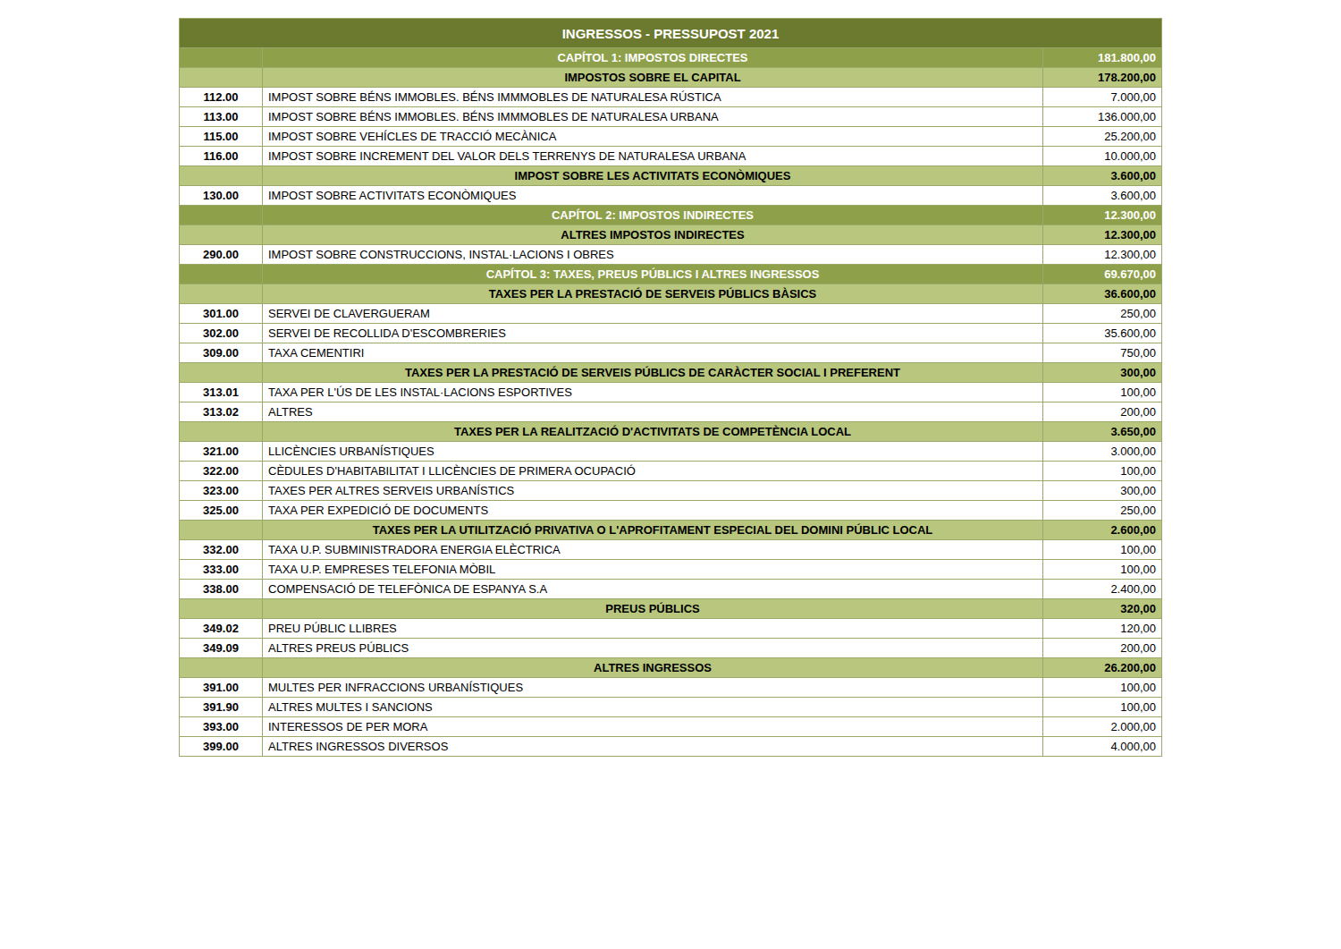| INGRESSOS - PRESSUPOST 2021 |
| | CAPÍTOL 1: IMPOSTOS DIRECTES | 181.800,00 |
| | IMPOSTOS SOBRE EL CAPITAL | 178.200,00 |
| 112.00 | IMPOST SOBRE BÉNS IMMOBLES. BÉNS IMMMOBLES DE NATURALESA RÚSTICA | 7.000,00 |
| 113.00 | IMPOST SOBRE BÉNS IMMOBLES. BÉNS IMMMOBLES DE NATURALESA URBANA | 136.000,00 |
| 115.00 | IMPOST SOBRE VEHÍCLES DE TRACCIÓ MECÀNICA | 25.200,00 |
| 116.00 | IMPOST SOBRE INCREMENT DEL VALOR DELS TERRENYS DE NATURALESA URBANA | 10.000,00 |
| | IMPOST SOBRE LES ACTIVITATS ECONÒMIQUES | 3.600,00 |
| 130.00 | IMPOST SOBRE ACTIVITATS ECONÒMIQUES | 3.600,00 |
| | CAPÍTOL 2: IMPOSTOS INDIRECTES | 12.300,00 |
| | ALTRES IMPOSTOS INDIRECTES | 12.300,00 |
| 290.00 | IMPOST SOBRE CONSTRUCCIONS, INSTAL·LACIONS I OBRES | 12.300,00 |
| | CAPÍTOL 3: TAXES, PREUS PÚBLICS I ALTRES INGRESSOS | 69.670,00 |
| | TAXES PER LA PRESTACIÓ DE SERVEIS PÚBLICS BÀSICS | 36.600,00 |
| 301.00 | SERVEI DE CLAVERGUERAM | 250,00 |
| 302.00 | SERVEI DE RECOLLIDA D'ESCOMBRERIES | 35.600,00 |
| 309.00 | TAXA CEMENTIRI | 750,00 |
| | TAXES PER LA PRESTACIÓ DE SERVEIS PÚBLICS DE CARÀCTER SOCIAL I PREFERENT | 300,00 |
| 313.01 | TAXA PER L'ÚS DE LES INSTAL·LACIONS ESPORTIVES | 100,00 |
| 313.02 | ALTRES | 200,00 |
| | TAXES PER LA REALITZACIÓ D'ACTIVITATS DE COMPETÈNCIA LOCAL | 3.650,00 |
| 321.00 | LLICÈNCIES URBANÍSTIQUES | 3.000,00 |
| 322.00 | CÈDULES D'HABITABILITAT I LLICÈNCIES DE PRIMERA OCUPACIÓ | 100,00 |
| 323.00 | TAXES PER ALTRES SERVEIS URBANÍSTICS | 300,00 |
| 325.00 | TAXA PER EXPEDICIÓ DE DOCUMENTS | 250,00 |
| | TAXES PER LA UTILITZACIÓ PRIVATIVA O L'APROFITAMENT ESPECIAL DEL DOMINI PÚBLIC LOCAL | 2.600,00 |
| 332.00 | TAXA U.P. SUBMINISTRADORA ENERGIA ELÈCTRICA | 100,00 |
| 333.00 | TAXA U.P. EMPRESES TELEFONIA MÒBIL | 100,00 |
| 338.00 | COMPENSACIÓ DE TELEFÒNICA DE ESPANYA S.A | 2.400,00 |
| | PREUS PÚBLICS | 320,00 |
| 349.02 | PREU PÚBLIC LLIBRES | 120,00 |
| 349.09 | ALTRES PREUS PÚBLICS | 200,00 |
| | ALTRES INGRESSOS | 26.200,00 |
| 391.00 | MULTES PER INFRACCIONS URBANÍSTIQUES | 100,00 |
| 391.90 | ALTRES MULTES I SANCIONS | 100,00 |
| 393.00 | INTERESSOS DE PER MORA | 2.000,00 |
| 399.00 | ALTRES INGRESSOS DIVERSOS | 4.000,00 |